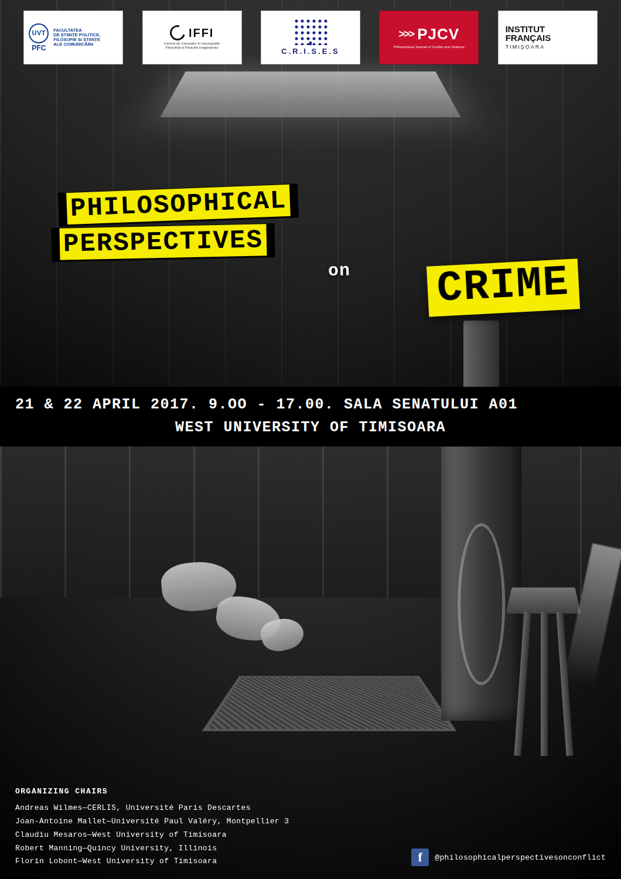UVT
PFC
Facultatea
de Științe Politice,
Filosofie și Științe
ale Comunicării
IFFI
Centrul de Cercetare în Istoriografie
Filosofică și Filosofia Imaginarului
C.R.I.S.E.S
>>> PJCV
Philosophical Journal of Conflict and Violence
INSTITUT
FRANÇAIS
TIMIȘOARA
PHILOSOPHICAL PERSPECTIVES on CRIME
21 & 22 APRIL 2017. 9.OO - 17.00. SALA SENATULUI A01
WEST UNIVERSITY OF TIMISOARA
Organizing Chairs
Andreas Wilmes—CERLIS, Université Paris Descartes
Joan-Antoine Mallet—Université Paul Valéry, Montpellier 3
Claudiu Mesaros—West University of Timisoara
Robert Manning—Quincy University, Illinois
Florin Lobont—West University of Timisoara
f @philosophicalperspectivesonconflict